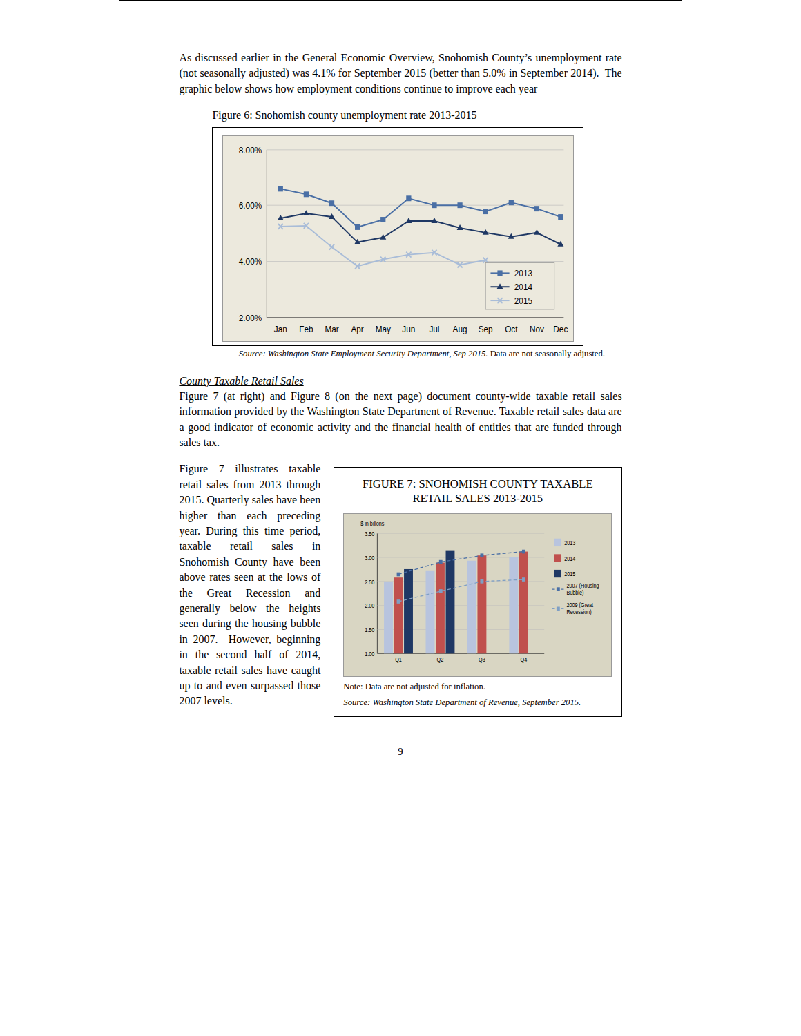As discussed earlier in the General Economic Overview, Snohomish County’s unemployment rate (not seasonally adjusted) was 4.1% for September 2015 (better than 5.0% in September 2014). The graphic below shows how employment conditions continue to improve each year
Figure 6: Snohomish county unemployment rate 2013-2015
8.00% 6.00% 4.00% 2.00% Jan Feb Mar Apr May Jun Jul Aug Sep Oct Nov Dec 2013 2014 2015
Source: Washington State Employment Security Department, Sep 2015. Data are not seasonally adjusted.
County Taxable Retail Sales
Figure 7 (at right) and Figure 8 (on the next page) document county-wide taxable retail sales information provided by the Washington State Department of Revenue. Taxable retail sales data are a good indicator of economic activity and the financial health of entities that are funded through sales tax.
FIGURE 7: SNOHOMISH COUNTY TAXABLE
RETAIL SALES 2013-2015
$ in billons 3.50 3.00 2.50 2.00 1.50 1.00 Q1 Q2 Q3 Q4 2013 2014 2015 2007 (Housing Bubble) 2009 (Great Recession)
Note: Data are not adjusted for inflation.
Source: Washington State Department of Revenue, September 2015.
Figure 7 illustrates taxable retail sales from 2013 through 2015. Quarterly sales have been higher than each preceding year. During this time period, taxable retail sales in Snohomish County have been above rates seen at the lows of the Great Recession and generally below the heights seen during the housing bubble in 2007. However, beginning in the second half of 2014, taxable retail sales have caught up to and even surpassed those 2007 levels.
9